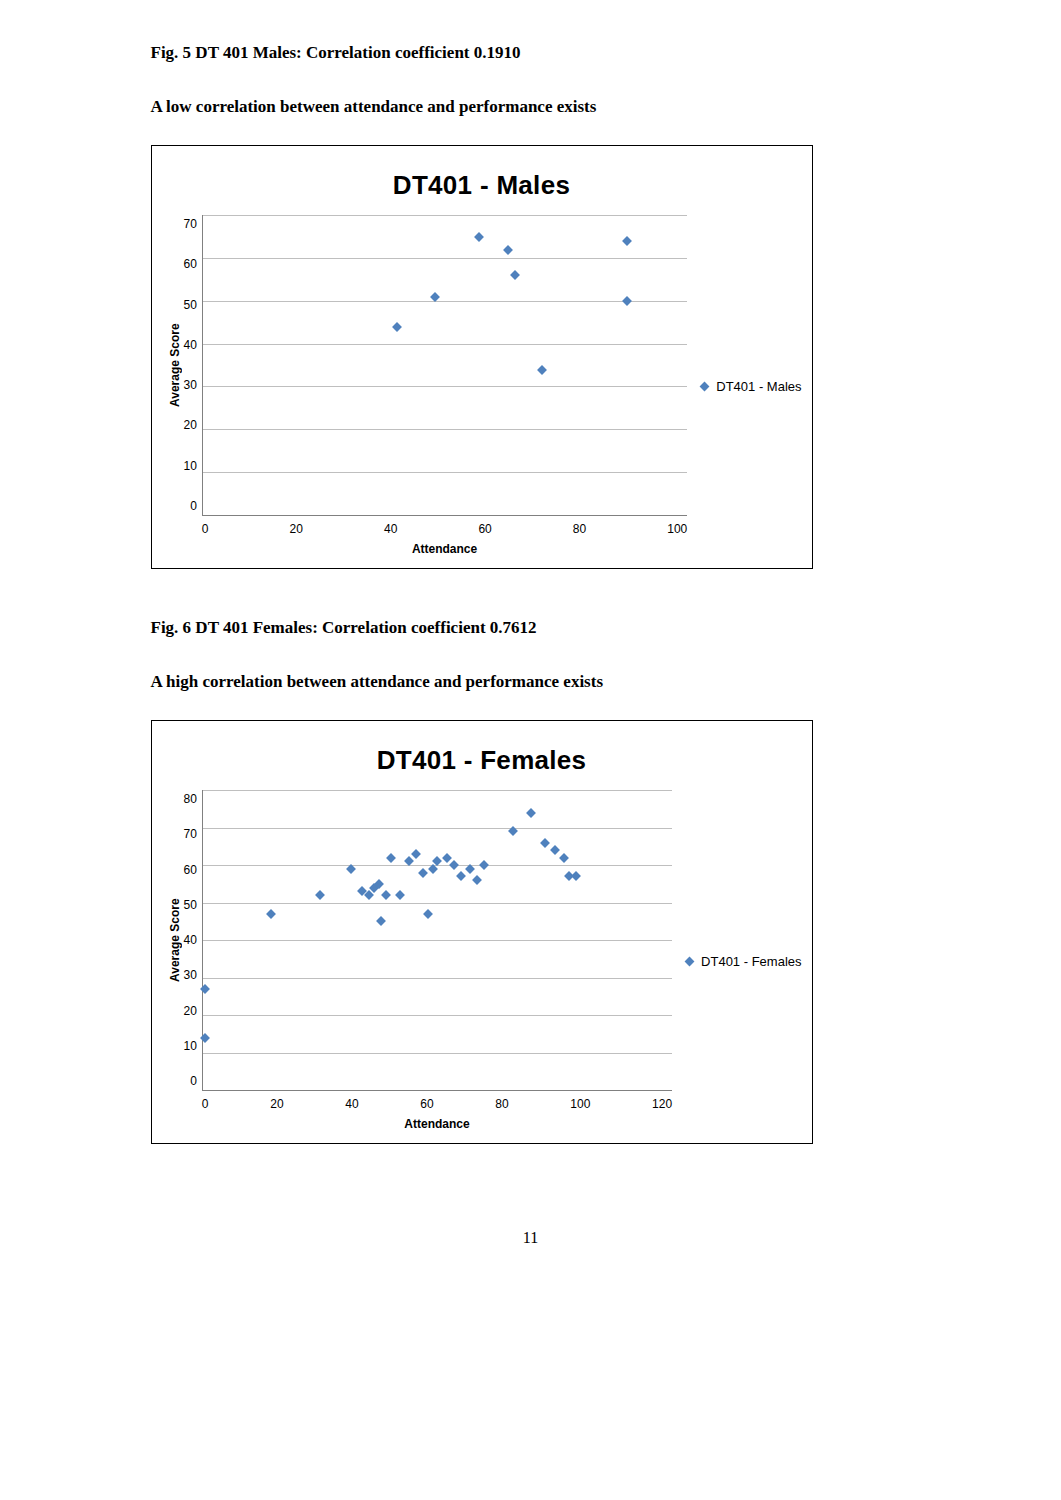Fig. 5 DT 401 Males: Correlation coefficient 0.1910
A low correlation between attendance and performance exists
DT401 - Males
Average Score
70
60
50
40
30
20
10
0
020406080100
Attendance
DT401 - Males
Fig. 6 DT 401 Females: Correlation coefficient 0.7612
A high correlation between attendance and performance exists
DT401 - Females
Average Score
80
70
60
50
40
30
20
10
0
020406080100120
Attendance
DT401 - Females
11